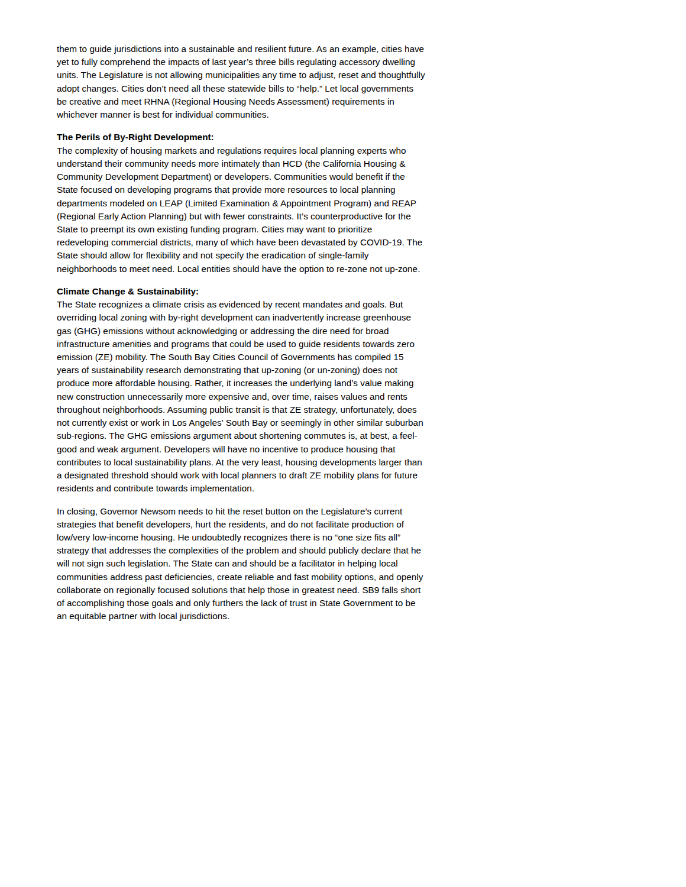them to guide jurisdictions into a sustainable and resilient future. As an example, cities have yet to fully comprehend the impacts of last year’s three bills regulating accessory dwelling units. The Legislature is not allowing municipalities any time to adjust, reset and thoughtfully adopt changes. Cities don’t need all these statewide bills to “help.” Let local governments be creative and meet RHNA (Regional Housing Needs Assessment) requirements in whichever manner is best for individual communities.
The Perils of By-Right Development:
The complexity of housing markets and regulations requires local planning experts who understand their community needs more intimately than HCD (the California Housing & Community Development Department) or developers. Communities would benefit if the State focused on developing programs that provide more resources to local planning departments modeled on LEAP (Limited Examination & Appointment Program) and REAP (Regional Early Action Planning) but with fewer constraints. It’s counterproductive for the State to preempt its own existing funding program. Cities may want to prioritize redeveloping commercial districts, many of which have been devastated by COVID-19. The State should allow for flexibility and not specify the eradication of single-family neighborhoods to meet need. Local entities should have the option to re-zone not up-zone.
Climate Change & Sustainability:
The State recognizes a climate crisis as evidenced by recent mandates and goals. But overriding local zoning with by-right development can inadvertently increase greenhouse gas (GHG) emissions without acknowledging or addressing the dire need for broad infrastructure amenities and programs that could be used to guide residents towards zero emission (ZE) mobility. The South Bay Cities Council of Governments has compiled 15 years of sustainability research demonstrating that up-zoning (or un-zoning) does not produce more affordable housing. Rather, it increases the underlying land’s value making new construction unnecessarily more expensive and, over time, raises values and rents throughout neighborhoods. Assuming public transit is that ZE strategy, unfortunately, does not currently exist or work in Los Angeles’ South Bay or seemingly in other similar suburban sub-regions. The GHG emissions argument about shortening commutes is, at best, a feel-good and weak argument. Developers will have no incentive to produce housing that contributes to local sustainability plans. At the very least, housing developments larger than a designated threshold should work with local planners to draft ZE mobility plans for future residents and contribute towards implementation.
In closing, Governor Newsom needs to hit the reset button on the Legislature’s current strategies that benefit developers, hurt the residents, and do not facilitate production of low/very low-income housing. He undoubtedly recognizes there is no “one size fits all” strategy that addresses the complexities of the problem and should publicly declare that he will not sign such legislation. The State can and should be a facilitator in helping local communities address past deficiencies, create reliable and fast mobility options, and openly collaborate on regionally focused solutions that help those in greatest need. SB9 falls short of accomplishing those goals and only furthers the lack of trust in State Government to be an equitable partner with local jurisdictions.